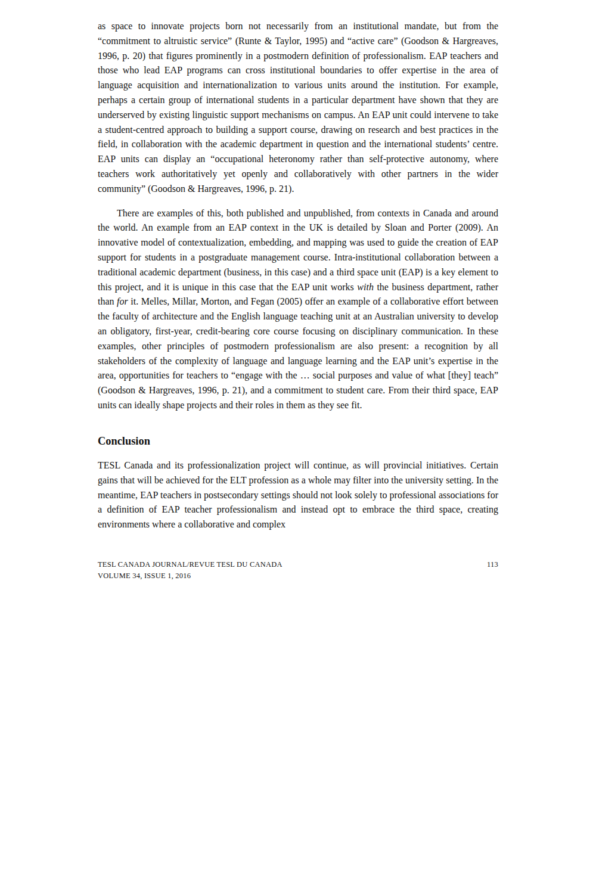as space to innovate projects born not necessarily from an institutional mandate, but from the “commitment to altruistic service” (Runte & Taylor, 1995) and “active care” (Goodson & Hargreaves, 1996, p. 20) that figures prominently in a postmodern definition of professionalism. EAP teachers and those who lead EAP programs can cross institutional boundaries to offer expertise in the area of language acquisition and internationalization to various units around the institution. For example, perhaps a certain group of international students in a particular department have shown that they are underserved by existing linguistic support mechanisms on campus. An EAP unit could intervene to take a student-centred approach to building a support course, drawing on research and best practices in the field, in collaboration with the academic department in question and the international students’ centre. EAP units can display an “occupational heteronomy rather than self-protective autonomy, where teachers work authoritatively yet openly and collaboratively with other partners in the wider community” (Goodson & Hargreaves, 1996, p. 21).
There are examples of this, both published and unpublished, from contexts in Canada and around the world. An example from an EAP context in the UK is detailed by Sloan and Porter (2009). An innovative model of contextualization, embedding, and mapping was used to guide the creation of EAP support for students in a postgraduate management course. Intra-institutional collaboration between a traditional academic department (business, in this case) and a third space unit (EAP) is a key element to this project, and it is unique in this case that the EAP unit works with the business department, rather than for it. Melles, Millar, Morton, and Fegan (2005) offer an example of a collaborative effort between the faculty of architecture and the English language teaching unit at an Australian university to develop an obligatory, first-year, credit-bearing core course focusing on disciplinary communication. In these examples, other principles of postmodern professionalism are also present: a recognition by all stakeholders of the complexity of language and language learning and the EAP unit’s expertise in the area, opportunities for teachers to “engage with the … social purposes and value of what [they] teach” (Goodson & Hargreaves, 1996, p. 21), and a commitment to student care. From their third space, EAP units can ideally shape projects and their roles in them as they see fit.
Conclusion
TESL Canada and its professionalization project will continue, as will provincial initiatives. Certain gains that will be achieved for the ELT profession as a whole may filter into the university setting. In the meantime, EAP teachers in postsecondary settings should not look solely to professional associations for a definition of EAP teacher professionalism and instead opt to embrace the third space, creating environments where a collaborative and complex
TESL Canada Journal/Revue TESL du Canada
Volume 34, Issue 1, 2016 113